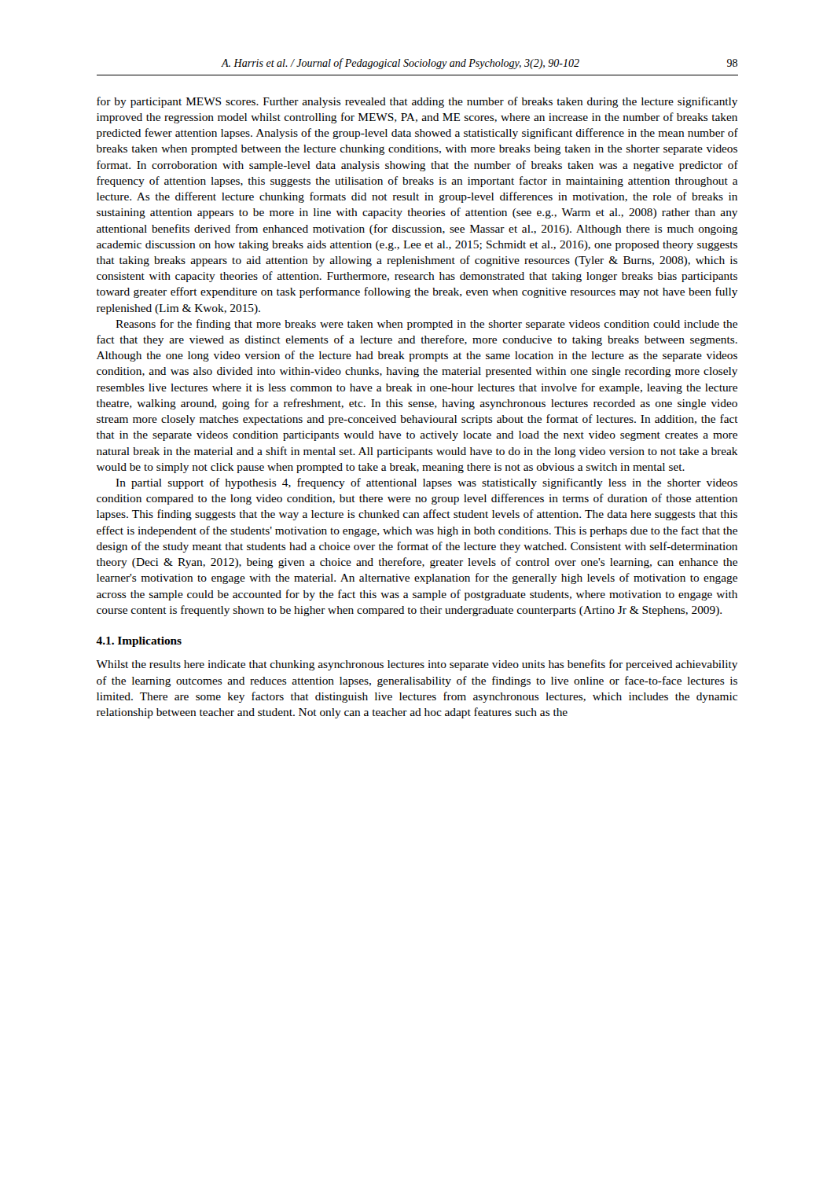A. Harris et al. / Journal of Pedagogical Sociology and Psychology, 3(2), 90-102 98
for by participant MEWS scores. Further analysis revealed that adding the number of breaks taken during the lecture significantly improved the regression model whilst controlling for MEWS, PA, and ME scores, where an increase in the number of breaks taken predicted fewer attention lapses. Analysis of the group-level data showed a statistically significant difference in the mean number of breaks taken when prompted between the lecture chunking conditions, with more breaks being taken in the shorter separate videos format. In corroboration with sample-level data analysis showing that the number of breaks taken was a negative predictor of frequency of attention lapses, this suggests the utilisation of breaks is an important factor in maintaining attention throughout a lecture. As the different lecture chunking formats did not result in group-level differences in motivation, the role of breaks in sustaining attention appears to be more in line with capacity theories of attention (see e.g., Warm et al., 2008) rather than any attentional benefits derived from enhanced motivation (for discussion, see Massar et al., 2016). Although there is much ongoing academic discussion on how taking breaks aids attention (e.g., Lee et al., 2015; Schmidt et al., 2016), one proposed theory suggests that taking breaks appears to aid attention by allowing a replenishment of cognitive resources (Tyler & Burns, 2008), which is consistent with capacity theories of attention. Furthermore, research has demonstrated that taking longer breaks bias participants toward greater effort expenditure on task performance following the break, even when cognitive resources may not have been fully replenished (Lim & Kwok, 2015).
Reasons for the finding that more breaks were taken when prompted in the shorter separate videos condition could include the fact that they are viewed as distinct elements of a lecture and therefore, more conducive to taking breaks between segments. Although the one long video version of the lecture had break prompts at the same location in the lecture as the separate videos condition, and was also divided into within-video chunks, having the material presented within one single recording more closely resembles live lectures where it is less common to have a break in one-hour lectures that involve for example, leaving the lecture theatre, walking around, going for a refreshment, etc. In this sense, having asynchronous lectures recorded as one single video stream more closely matches expectations and pre-conceived behavioural scripts about the format of lectures. In addition, the fact that in the separate videos condition participants would have to actively locate and load the next video segment creates a more natural break in the material and a shift in mental set. All participants would have to do in the long video version to not take a break would be to simply not click pause when prompted to take a break, meaning there is not as obvious a switch in mental set.
In partial support of hypothesis 4, frequency of attentional lapses was statistically significantly less in the shorter videos condition compared to the long video condition, but there were no group level differences in terms of duration of those attention lapses. This finding suggests that the way a lecture is chunked can affect student levels of attention. The data here suggests that this effect is independent of the students' motivation to engage, which was high in both conditions. This is perhaps due to the fact that the design of the study meant that students had a choice over the format of the lecture they watched. Consistent with self-determination theory (Deci & Ryan, 2012), being given a choice and therefore, greater levels of control over one's learning, can enhance the learner's motivation to engage with the material. An alternative explanation for the generally high levels of motivation to engage across the sample could be accounted for by the fact this was a sample of postgraduate students, where motivation to engage with course content is frequently shown to be higher when compared to their undergraduate counterparts (Artino Jr & Stephens, 2009).
4.1. Implications
Whilst the results here indicate that chunking asynchronous lectures into separate video units has benefits for perceived achievability of the learning outcomes and reduces attention lapses, generalisability of the findings to live online or face-to-face lectures is limited. There are some key factors that distinguish live lectures from asynchronous lectures, which includes the dynamic relationship between teacher and student. Not only can a teacher ad hoc adapt features such as the